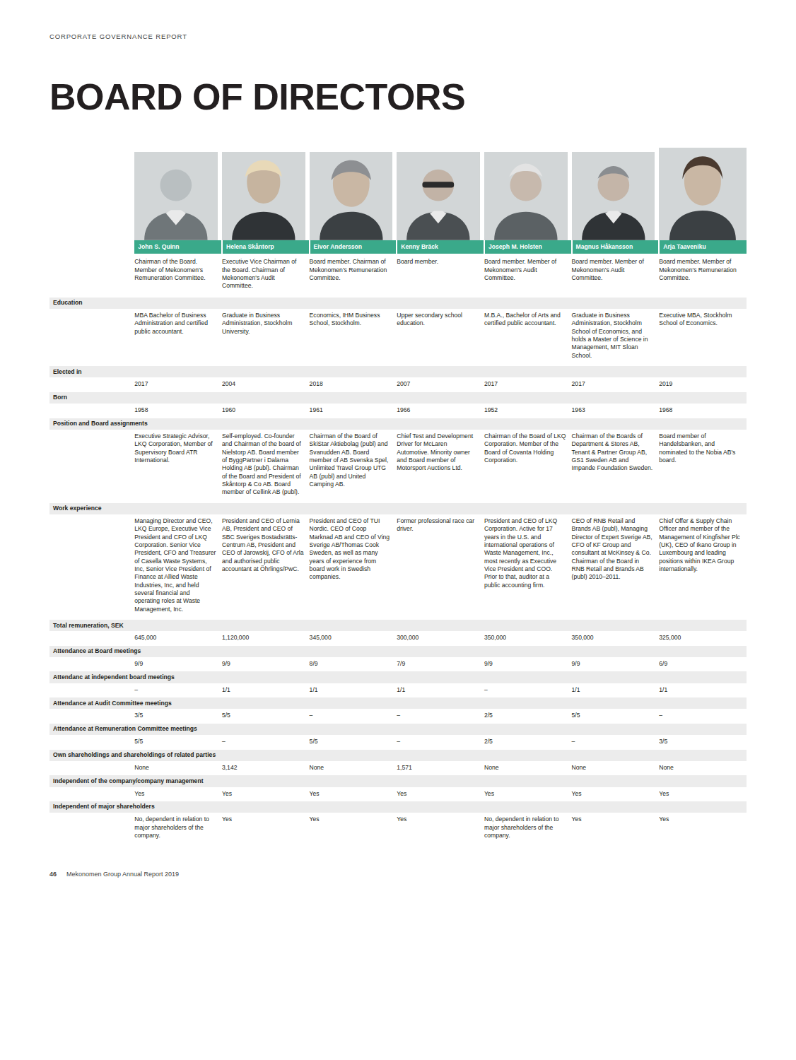Corporate Governance Report
Board of Directors
| | John S. Quinn | Helena Skåntorp | Eivor Andersson | Kenny Bräck | Joseph M. Holsten | Magnus Håkansson | Arja Taaveniku |
| | Chairman of the Board. Member of Mekonomen's Remuneration Committee. | Executive Vice Chairman of the Board. Chairman of Mekonomen's Audit Committee. | Board member. Chairman of Mekonomen's Remuneration Committee. | Board member. | Board member. Member of Mekonomen's Audit Committee. | Board member. Member of Mekonomen's Audit Committee. | Board member. Member of Mekonomen's Remuneration Committee. |
| Education |
| | MBA Bachelor of Business Administration and certified public accountant. | Graduate in Business Administration, Stockholm University. | Economics, IHM Business School, Stockholm. | Upper secondary school education. | M.B.A., Bachelor of Arts and certified public accountant. | Graduate in Business Administration, Stockholm School of Economics, and holds a Master of Science in Management, MIT Sloan School. | Executive MBA, Stockholm School of Economics. |
| Elected in |
| | 2017 | 2004 | 2018 | 2007 | 2017 | 2017 | 2019 |
| Born |
| | 1958 | 1960 | 1961 | 1966 | 1952 | 1963 | 1968 |
| Position and Board assignments |
| | Executive Strategic Advisor, LKQ Corporation, Member of Supervisory Board ATR International. | Self-employed. Co-founder and Chairman of the board of Nielstorp AB. Board member of ByggPartner i Dalarna Holding AB (publ). Chairman of the Board and President of Skåntorp & Co AB. Board member of Cellink AB (publ). | Chairman of the Board of SkiStar Aktiebolag (publ) and Svanudden AB. Board member of AB Svenska Spel, Unlimited Travel Group UTG AB (publ) and United Camping AB. | Chief Test and Development Driver for McLaren Automotive. Minority owner and Board member of Motorsport Auctions Ltd. | Chairman of the Board of LKQ Corporation. Member of the Board of Covanta Holding Corporation. | Chairman of the Boards of Department & Stores AB, Tenant & Partner Group AB, GS1 Sweden AB and Impande Foundation Sweden. | Board member of Handelsbanken, and nominated to the Nobia AB's board. |
| Work experience |
| | Managing Director and CEO, LKQ Europe, Executive Vice President and CFO of LKQ Corporation. Senior Vice President, CFO and Treasurer of Casella Waste Systems, Inc, Senior Vice President of Finance at Allied Waste Industries, Inc, and held several financial and operating roles at Waste Management, Inc. | President and CEO of Lernia AB, President and CEO of SBC Sveriges Bostadsrätts­Centrum AB, President and CEO of Jarowskij, CFO of Arla and authorised public accountant at Öhrlings/PwC. | President and CEO of TUI Nordic. CEO of Coop Marknad AB and CEO of Ving Sverige AB/Thomas Cook Sweden, as well as many years of experience from board work in Swedish companies. | Former professional race car driver. | President and CEO of LKQ Corporation. Active for 17 years in the U.S. and international operations of Waste Management, Inc., most recently as Executive Vice President and COO. Prior to that, auditor at a public accounting firm. | CEO of RNB Retail and Brands AB (publ), Managing Director of Expert Sverige AB, CFO of KF Group and consultant at McKinsey & Co. Chairman of the Board in RNB Retail and Brands AB (publ) 2010–2011. | Chief Offer & Supply Chain Officer and member of the Management of Kingfisher Plc (UK), CEO of Ikano Group in Luxembourg and leading positions within IKEA Group internationally. |
| Total remuneration, SEK |
| | 645,000 | 1,120,000 | 345,000 | 300,000 | 350,000 | 350,000 | 325,000 |
| Attendance at Board meetings |
| | 9/9 | 9/9 | 8/9 | 7/9 | 9/9 | 9/9 | 6/9 |
| Attendanc at independent board meetings |
| | – | 1/1 | 1/1 | 1/1 | – | 1/1 | 1/1 |
| Attendance at Audit Committee meetings |
| | 3/5 | 5/5 | – | – | 2/5 | 5/5 | – |
| Attendance at Remuneration Committee meetings |
| | 5/5 | – | 5/5 | – | 2/5 | – | 3/5 |
| Own shareholdings and shareholdings of related parties |
| | None | 3,142 | None | 1,571 | None | None | None |
| Independent of the company/company management |
| | Yes | Yes | Yes | Yes | Yes | Yes | Yes |
| Independent of major shareholders |
| | No, dependent in relation to major shareholders of the company. | Yes | Yes | Yes | No, dependent in relation to major shareholders of the company. | Yes | Yes |
46 Mekonomen Group Annual Report 2019